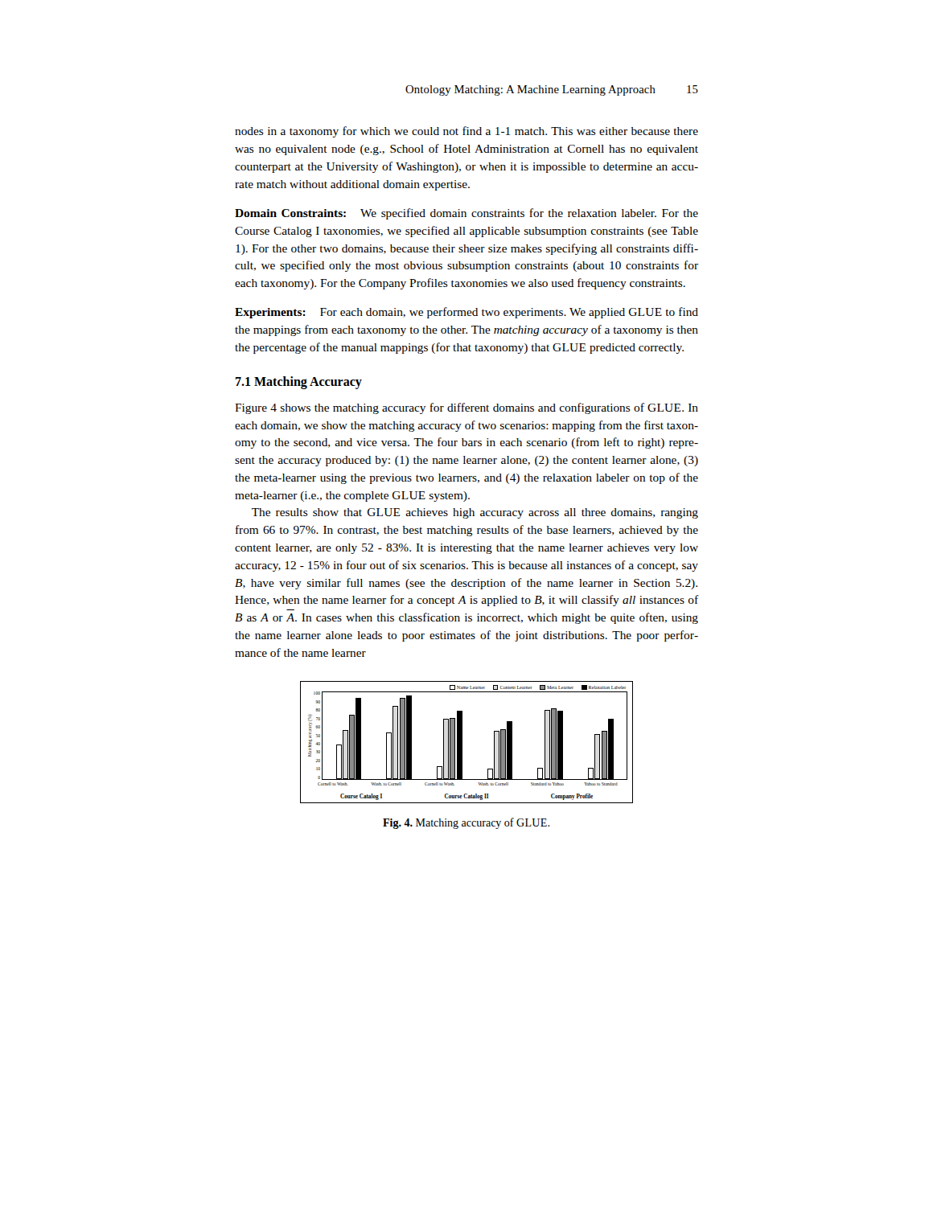Ontology Matching: A Machine Learning Approach 15
nodes in a taxonomy for which we could not find a 1-1 match. This was either because there was no equivalent node (e.g., School of Hotel Administration at Cornell has no equivalent counterpart at the University of Washington), or when it is impossible to determine an accurate match without additional domain expertise.
Domain Constraints: We specified domain constraints for the relaxation labeler. For the Course Catalog I taxonomies, we specified all applicable subsumption constraints (see Table 1). For the other two domains, because their sheer size makes specifying all constraints difficult, we specified only the most obvious subsumption constraints (about 10 constraints for each taxonomy). For the Company Profiles taxonomies we also used frequency constraints.
Experiments: For each domain, we performed two experiments. We applied GLUE to find the mappings from each taxonomy to the other. The matching accuracy of a taxonomy is then the percentage of the manual mappings (for that taxonomy) that GLUE predicted correctly.
7.1 Matching Accuracy
Figure 4 shows the matching accuracy for different domains and configurations of GLUE. In each domain, we show the matching accuracy of two scenarios: mapping from the first taxonomy to the second, and vice versa. The four bars in each scenario (from left to right) represent the accuracy produced by: (1) the name learner alone, (2) the content learner alone, (3) the meta-learner using the previous two learners, and (4) the relaxation labeler on top of the meta-learner (i.e., the complete GLUE system).
The results show that GLUE achieves high accuracy across all three domains, ranging from 66 to 97%. In contrast, the best matching results of the base learners, achieved by the content learner, are only 52 - 83%. It is interesting that the name learner achieves very low accuracy, 12 - 15% in four out of six scenarios. This is because all instances of a concept, say B, have very similar full names (see the description of the name learner in Section 5.2). Hence, when the name learner for a concept A is applied to B, it will classify all instances of B as A or A. In cases when this classfication is incorrect, which might be quite often, using the name learner alone leads to poor estimates of the joint distributions. The poor performance of the name learner
Name Learner Content Learner Meta Learner Relaxation Labeler
Matching accuracy (%)
100
90
80
70
60
50
40
30
20
10
0
Cornell to Wash.
Wash. to Cornell
Cornell to Wash.
Wash. to Cornell
Standard to Yahoo
Yahoo to Standard
Course Catalog I
Course Catalog II
Company Profile
Fig. 4. Matching accuracy of GLUE.